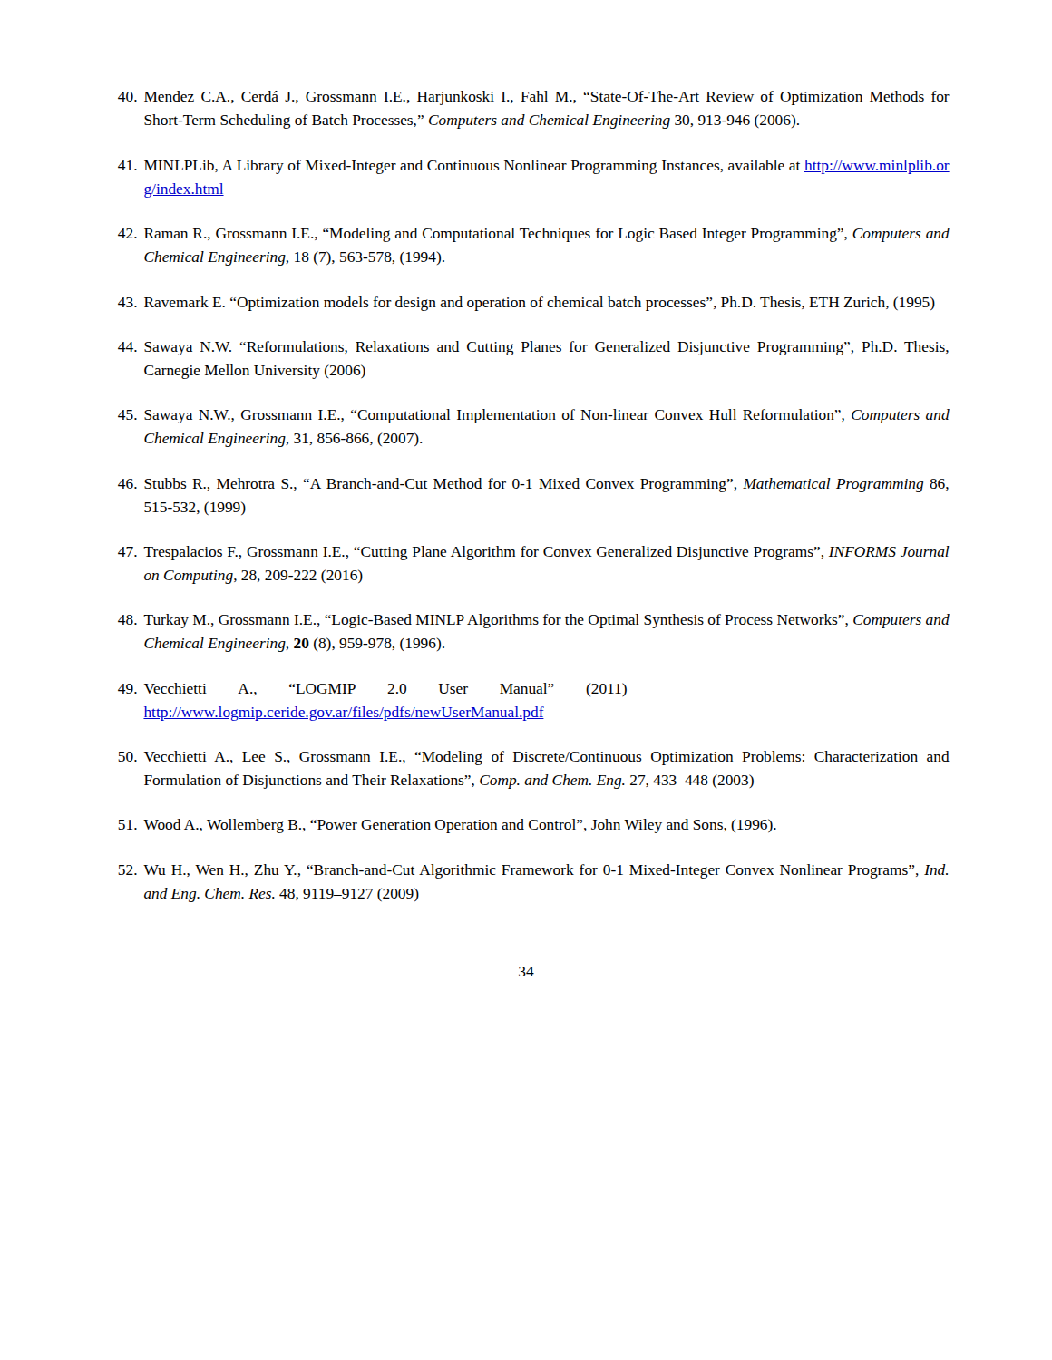40. Mendez C.A., Cerdá J., Grossmann I.E., Harjunkoski I., Fahl M., “State-Of-The-Art Review of Optimization Methods for Short-Term Scheduling of Batch Processes,” Computers and Chemical Engineering 30, 913-946 (2006).
41. MINLPLib, A Library of Mixed-Integer and Continuous Nonlinear Programming Instances, available at http://www.minlplib.org/index.html
42. Raman R., Grossmann I.E., “Modeling and Computational Techniques for Logic Based Integer Programming”, Computers and Chemical Engineering, 18 (7), 563-578, (1994).
43. Ravemark E. “Optimization models for design and operation of chemical batch processes”, Ph.D. Thesis, ETH Zurich, (1995)
44. Sawaya N.W. “Reformulations, Relaxations and Cutting Planes for Generalized Disjunctive Programming”, Ph.D. Thesis, Carnegie Mellon University (2006)
45. Sawaya N.W., Grossmann I.E., “Computational Implementation of Non-linear Convex Hull Reformulation”, Computers and Chemical Engineering, 31, 856-866, (2007).
46. Stubbs R., Mehrotra S., “A Branch-and-Cut Method for 0-1 Mixed Convex Programming”, Mathematical Programming 86, 515-532, (1999)
47. Trespalacios F., Grossmann I.E., “Cutting Plane Algorithm for Convex Generalized Disjunctive Programs”, INFORMS Journal on Computing, 28, 209-222 (2016)
48. Turkay M., Grossmann I.E., “Logic-Based MINLP Algorithms for the Optimal Synthesis of Process Networks”, Computers and Chemical Engineering, 20 (8), 959-978, (1996).
49. Vecchietti A., “LOGMIP 2.0 User Manual” (2011)
http://www.logmip.ceride.gov.ar/files/pdfs/newUserManual.pdf
50. Vecchietti A., Lee S., Grossmann I.E., “Modeling of Discrete/Continuous Optimization Problems: Characterization and Formulation of Disjunctions and Their Relaxations”, Comp. and Chem. Eng. 27, 433–448 (2003)
51. Wood A., Wollemberg B., “Power Generation Operation and Control”, John Wiley and Sons, (1996).
52. Wu H., Wen H., Zhu Y., “Branch-and-Cut Algorithmic Framework for 0-1 Mixed-Integer Convex Nonlinear Programs”, Ind. and Eng. Chem. Res. 48, 9119–9127 (2009)
34